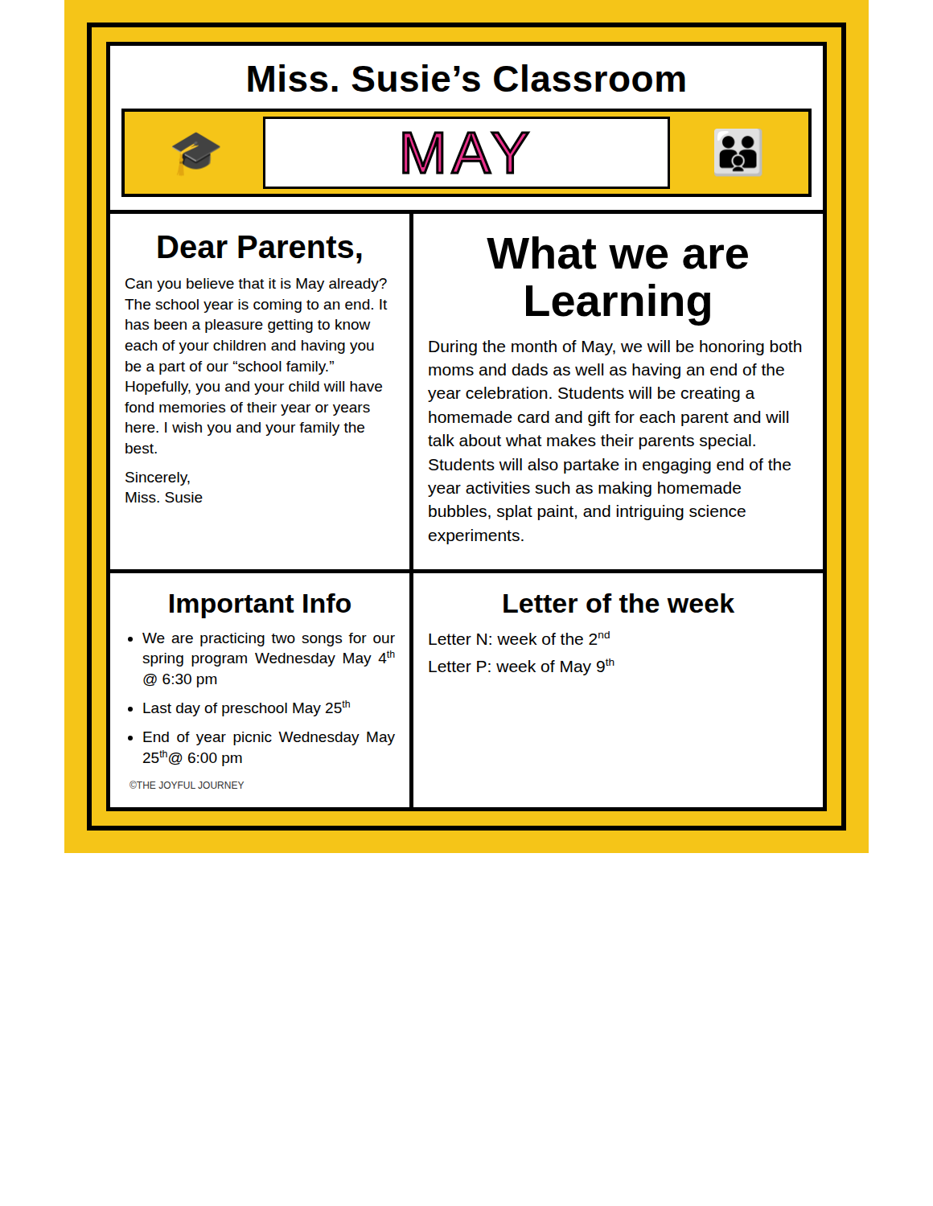Miss. Susie’s Classroom
🎓
MAY
👪
Dear Parents,
Can you believe that it is May already? The school year is coming to an end. It has been a pleasure getting to know each of your children and having you be a part of our “school family.” Hopefully, you and your child will have fond memories of their year or years here. I wish you and your family the best.
Sincerely,
Miss. Susie
What we are Learning
During the month of May, we will be honoring both moms and dads as well as having an end of the year celebration. Students will be creating a homemade card and gift for each parent and will talk about what makes their parents special. Students will also partake in engaging end of the year activities such as making homemade bubbles, splat paint, and intriguing science experiments.
Important Info
We are practicing two songs for our spring program Wednesday May 4th @ 6:30 pm
Last day of preschool May 25th
End of year picnic Wednesday May 25th@ 6:00 pm
©THE JOYFUL JOURNEY
Letter of the week
Letter N: week of the 2nd
Letter P: week of May 9th